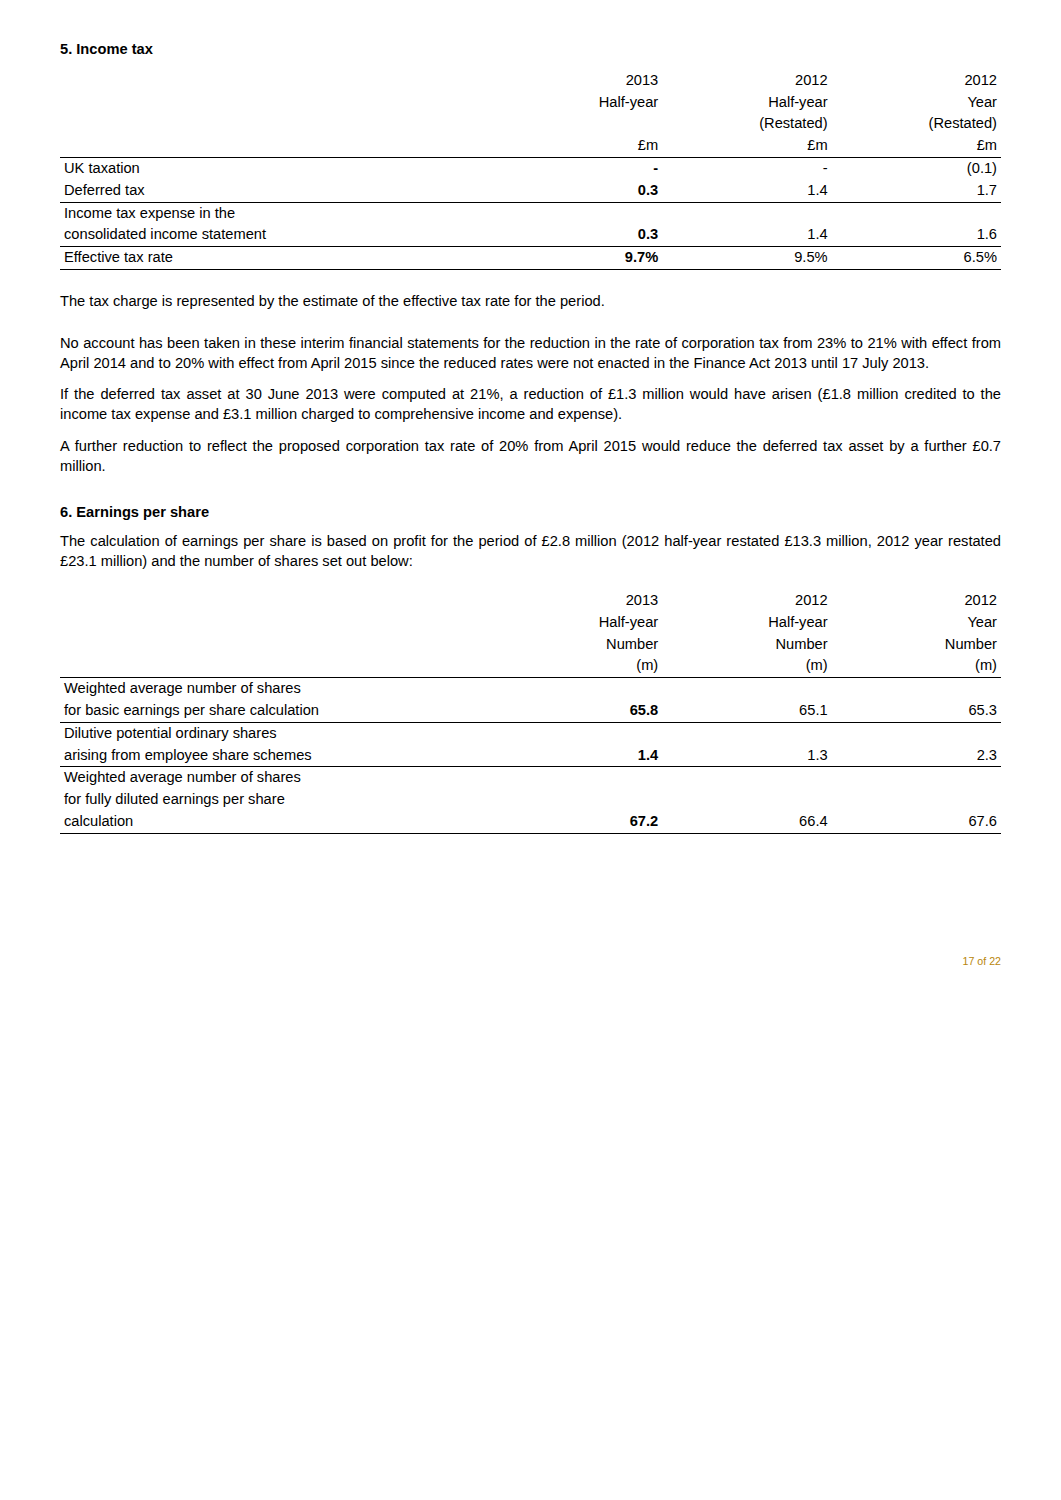5. Income tax
| | 2013 | 2012 | 2012 |
| --- | --- | --- | --- |
| | Half-year | Half-year | Year |
| | | (Restated) | (Restated) |
| | £m | £m | £m |
| UK taxation | - | - | (0.1) |
| Deferred tax | 0.3 | 1.4 | 1.7 |
| Income tax expense in the | | | |
| consolidated income statement | 0.3 | 1.4 | 1.6 |
| Effective tax rate | 9.7% | 9.5% | 6.5% |
The tax charge is represented by the estimate of the effective tax rate for the period.
No account has been taken in these interim financial statements for the reduction in the rate of corporation tax from 23% to 21% with effect from April 2014 and to 20% with effect from April 2015 since the reduced rates were not enacted in the Finance Act 2013 until 17 July 2013.
If the deferred tax asset at 30 June 2013 were computed at 21%, a reduction of £1.3 million would have arisen (£1.8 million credited to the income tax expense and £3.1 million charged to comprehensive income and expense).
A further reduction to reflect the proposed corporation tax rate of 20% from April 2015 would reduce the deferred tax asset by a further £0.7 million.
6. Earnings per share
The calculation of earnings per share is based on profit for the period of £2.8 million (2012 half-year restated £13.3 million, 2012 year restated £23.1 million) and the number of shares set out below:
| | 2013 | 2012 | 2012 |
| --- | --- | --- | --- |
| | Half-year | Half-year | Year |
| | Number | Number | Number |
| | (m) | (m) | (m) |
| Weighted average number of shares | | | |
| for basic earnings per share calculation | 65.8 | 65.1 | 65.3 |
| Dilutive potential ordinary shares | | | |
| arising from employee share schemes | 1.4 | 1.3 | 2.3 |
| Weighted average number of shares | | | |
| for fully diluted earnings per share | | | |
| calculation | 67.2 | 66.4 | 67.6 |
17 of 22